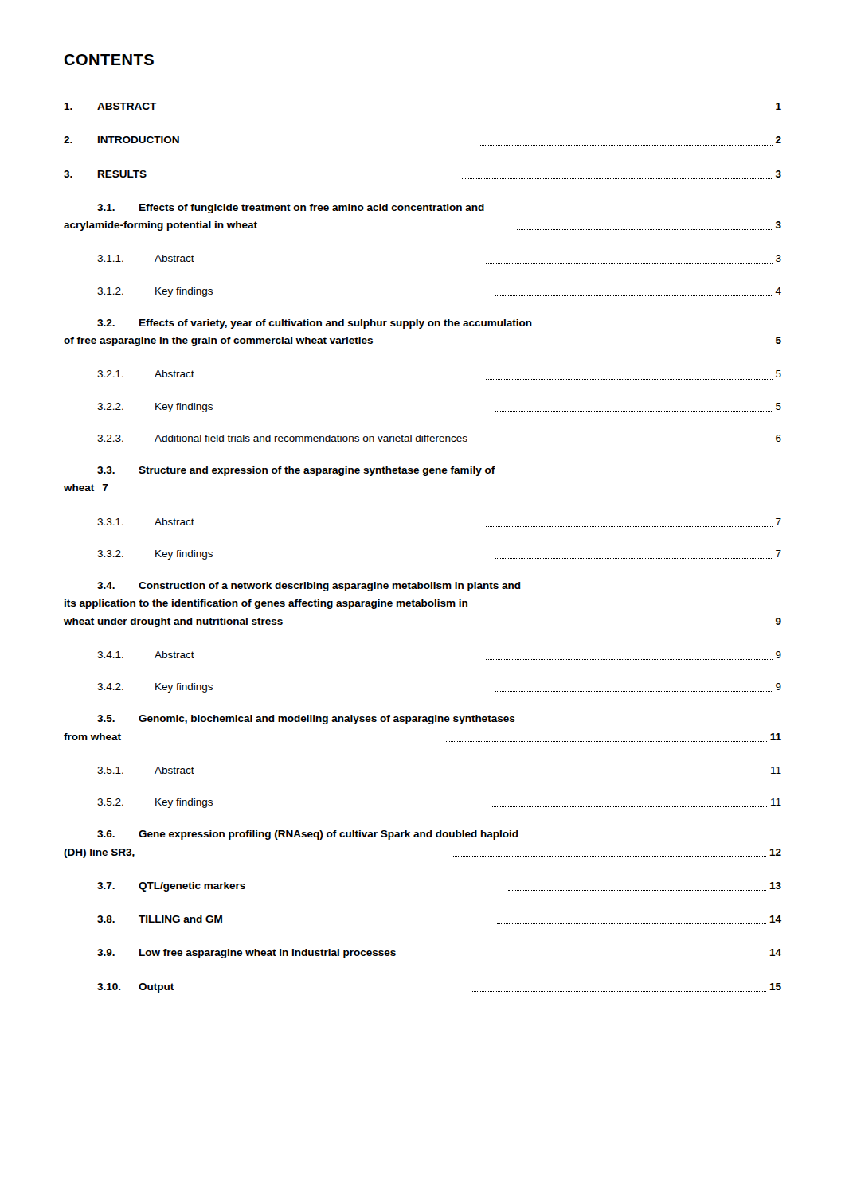CONTENTS
1. ABSTRACT 1
2. INTRODUCTION 2
3. RESULTS 3
3.1. Effects of fungicide treatment on free amino acid concentration and
acrylamide-forming potential in wheat 3
3.1.1. Abstract 3
3.1.2. Key findings 4
3.2. Effects of variety, year of cultivation and sulphur supply on the accumulation
of free asparagine in the grain of commercial wheat varieties 5
3.2.1. Abstract 5
3.2.2. Key findings 5
3.2.3. Additional field trials and recommendations on varietal differences 6
3.3. Structure and expression of the asparagine synthetase gene family of
wheat 7
3.3.1. Abstract 7
3.3.2. Key findings 7
3.4. Construction of a network describing asparagine metabolism in plants and
its application to the identification of genes affecting asparagine metabolism in
wheat under drought and nutritional stress 9
3.4.1. Abstract 9
3.4.2. Key findings 9
3.5. Genomic, biochemical and modelling analyses of asparagine synthetases
from wheat 11
3.5.1. Abstract 11
3.5.2. Key findings 11
3.6. Gene expression profiling (RNAseq) of cultivar Spark and doubled haploid
(DH) line SR3, 12
3.7. QTL/genetic markers 13
3.8. TILLING and GM 14
3.9. Low free asparagine wheat in industrial processes 14
3.10. Output 15